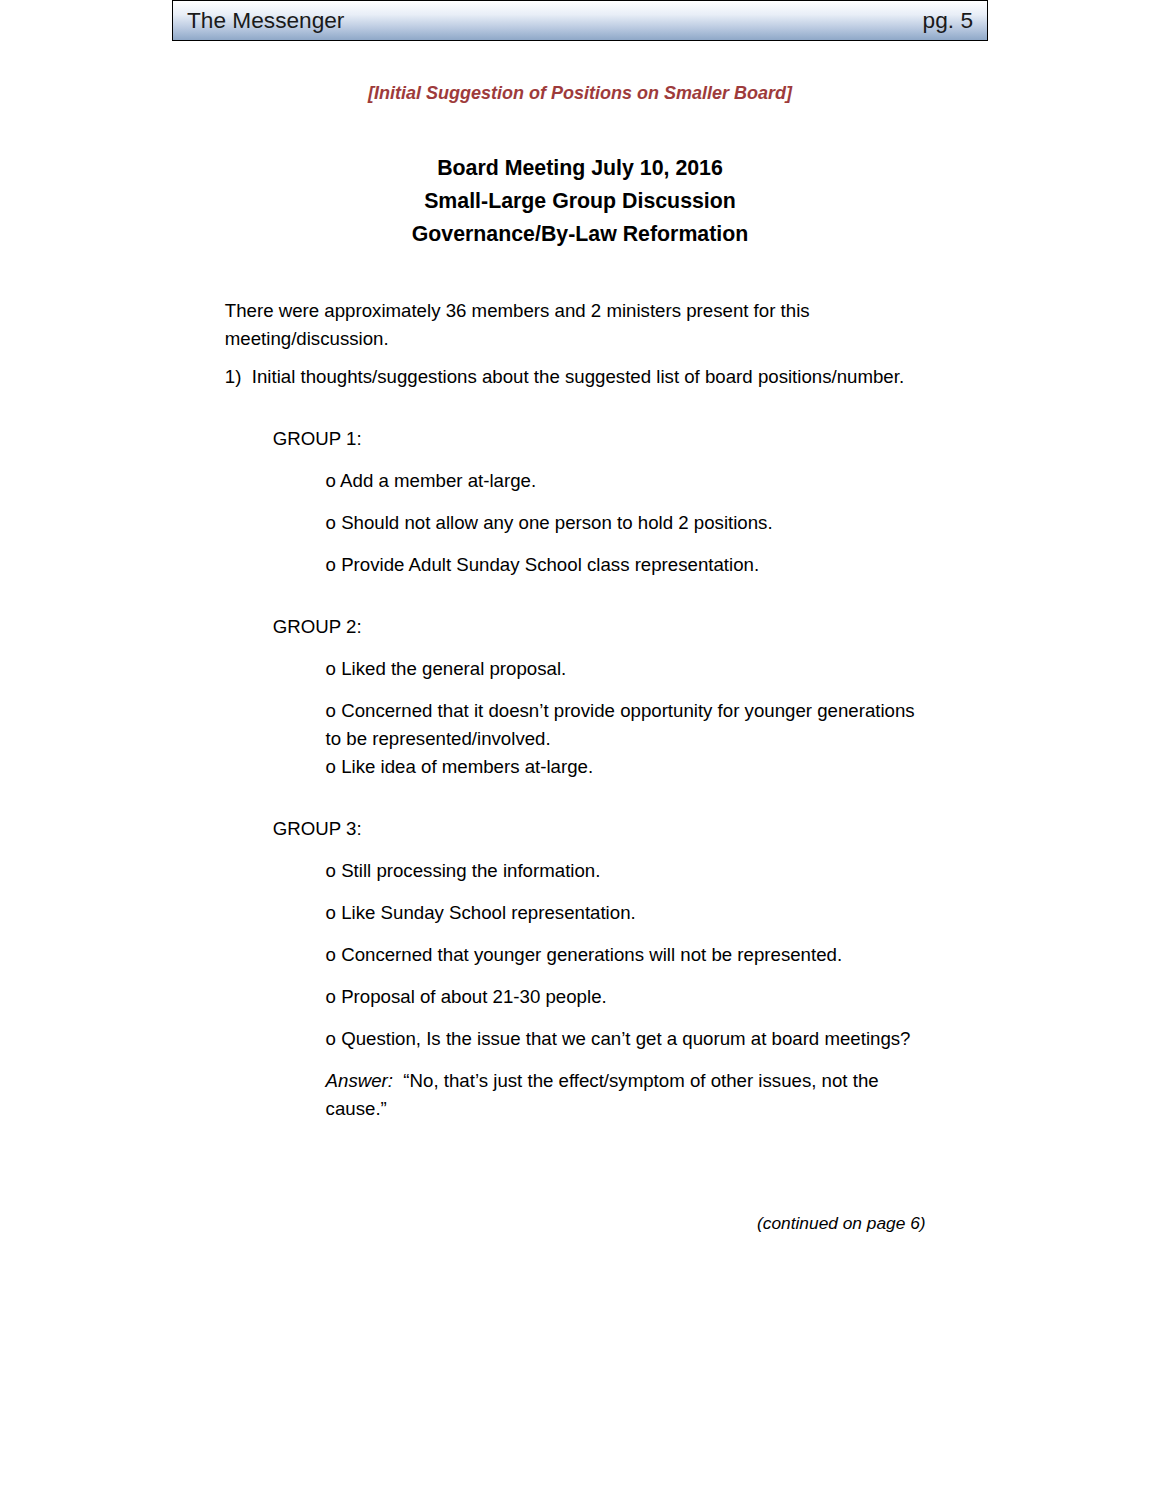The Messenger pg. 5
[Initial Suggestion of Positions on Smaller Board]
Board Meeting July 10, 2016
Small-Large Group Discussion
Governance/By-Law Reformation
There were approximately 36 members and 2 ministers present for this meeting/discussion.
1) Initial thoughts/suggestions about the suggested list of board positions/number.
GROUP 1:
o Add a member at-large.
o Should not allow any one person to hold 2 positions.
o Provide Adult Sunday School class representation.
GROUP 2:
o Liked the general proposal.
o Concerned that it doesn’t provide opportunity for younger generations to be represented/involved.
o Like idea of members at-large.
GROUP 3:
o Still processing the information.
o Like Sunday School representation.
o Concerned that younger generations will not be represented.
o Proposal of about 21-30 people.
o Question, Is the issue that we can’t get a quorum at board meetings?
Answer: “No, that’s just the effect/symptom of other issues, not the cause.”
(continued on page 6)